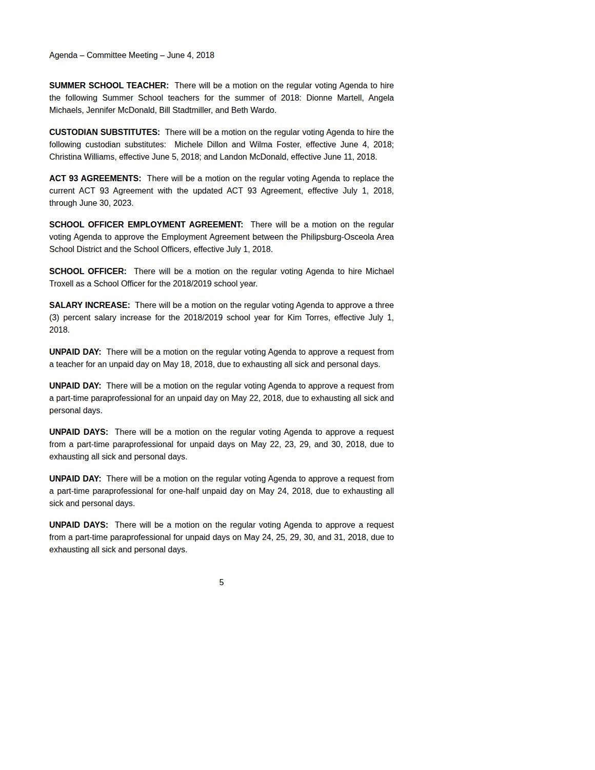Agenda – Committee Meeting – June 4, 2018
SUMMER SCHOOL TEACHER: There will be a motion on the regular voting Agenda to hire the following Summer School teachers for the summer of 2018: Dionne Martell, Angela Michaels, Jennifer McDonald, Bill Stadtmiller, and Beth Wardo.
CUSTODIAN SUBSTITUTES: There will be a motion on the regular voting Agenda to hire the following custodian substitutes: Michele Dillon and Wilma Foster, effective June 4, 2018; Christina Williams, effective June 5, 2018; and Landon McDonald, effective June 11, 2018.
ACT 93 AGREEMENTS: There will be a motion on the regular voting Agenda to replace the current ACT 93 Agreement with the updated ACT 93 Agreement, effective July 1, 2018, through June 30, 2023.
SCHOOL OFFICER EMPLOYMENT AGREEMENT: There will be a motion on the regular voting Agenda to approve the Employment Agreement between the Philipsburg-Osceola Area School District and the School Officers, effective July 1, 2018.
SCHOOL OFFICER: There will be a motion on the regular voting Agenda to hire Michael Troxell as a School Officer for the 2018/2019 school year.
SALARY INCREASE: There will be a motion on the regular voting Agenda to approve a three (3) percent salary increase for the 2018/2019 school year for Kim Torres, effective July 1, 2018.
UNPAID DAY: There will be a motion on the regular voting Agenda to approve a request from a teacher for an unpaid day on May 18, 2018, due to exhausting all sick and personal days.
UNPAID DAY: There will be a motion on the regular voting Agenda to approve a request from a part-time paraprofessional for an unpaid day on May 22, 2018, due to exhausting all sick and personal days.
UNPAID DAYS: There will be a motion on the regular voting Agenda to approve a request from a part-time paraprofessional for unpaid days on May 22, 23, 29, and 30, 2018, due to exhausting all sick and personal days.
UNPAID DAY: There will be a motion on the regular voting Agenda to approve a request from a part-time paraprofessional for one-half unpaid day on May 24, 2018, due to exhausting all sick and personal days.
UNPAID DAYS: There will be a motion on the regular voting Agenda to approve a request from a part-time paraprofessional for unpaid days on May 24, 25, 29, 30, and 31, 2018, due to exhausting all sick and personal days.
5